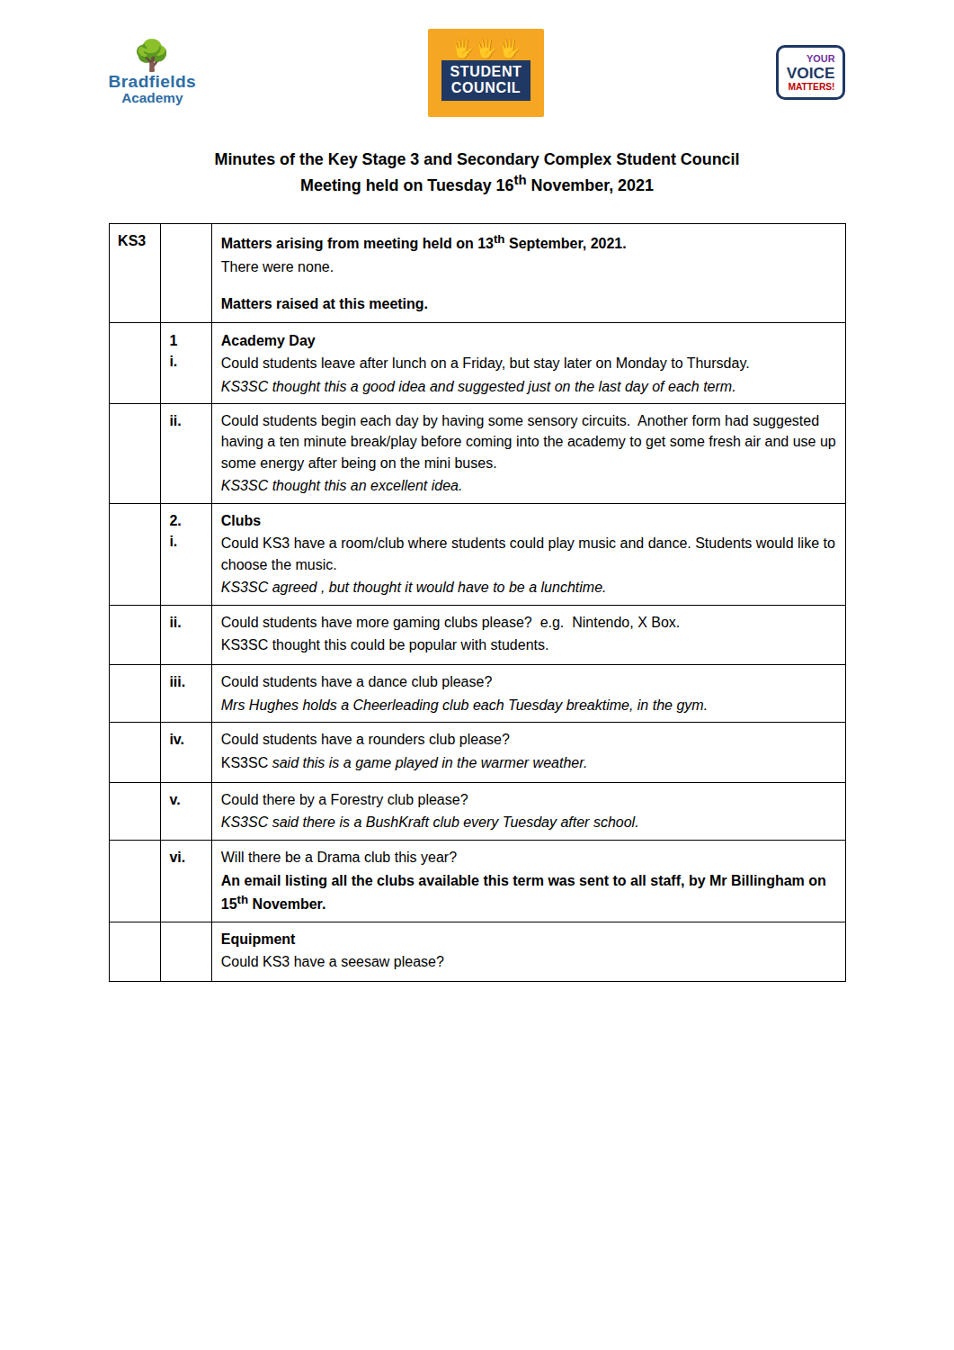🌳 Bradfields Academy
🖐🖐🖐 STUDENT
COUNCIL
YOUR VOICE MATTERS!
Minutes of the Key Stage 3 and Secondary Complex Student Council
Meeting held on Tuesday 16th November, 2021
| KS3 | | Matters arising from meeting held on 13 th September, 2021. There were none. Matters raised at this meeting. |
| | 1 i. | Academy Day Could students leave after lunch on a Friday, but stay later on Monday to Thursday. KS3SC thought this a good idea and suggested just on the last day of each term. |
| | ii. | Could students begin each day by having some sensory circuits. Another form had suggested having a ten minute break/play before coming into the academy to get some fresh air and use up some energy after being on the mini buses. KS3SC thought this an excellent idea. |
| | 2. i. | Clubs Could KS3 have a room/club where students could play music and dance. Students would like to choose the music. KS3SC agreed , but thought it would have to be a lunchtime. |
| | ii. | Could students have more gaming clubs please? e.g. Nintendo, X Box. KS3SC thought this could be popular with students. |
| | iii. | Could students have a dance club please? Mrs Hughes holds a Cheerleading club each Tuesday breaktime, in the gym. |
| | iv. | Could students have a rounders club please? KS3SC said this is a game played in the warmer weather. |
| | v. | Could there by a Forestry club please? KS3SC said there is a BushKraft club every Tuesday after school. |
| | vi. | Will there be a Drama club this year? An email listing all the clubs available this term was sent to all staff, by Mr Billingham on 15 th November. |
| | | Equipment Could KS3 have a seesaw please? |